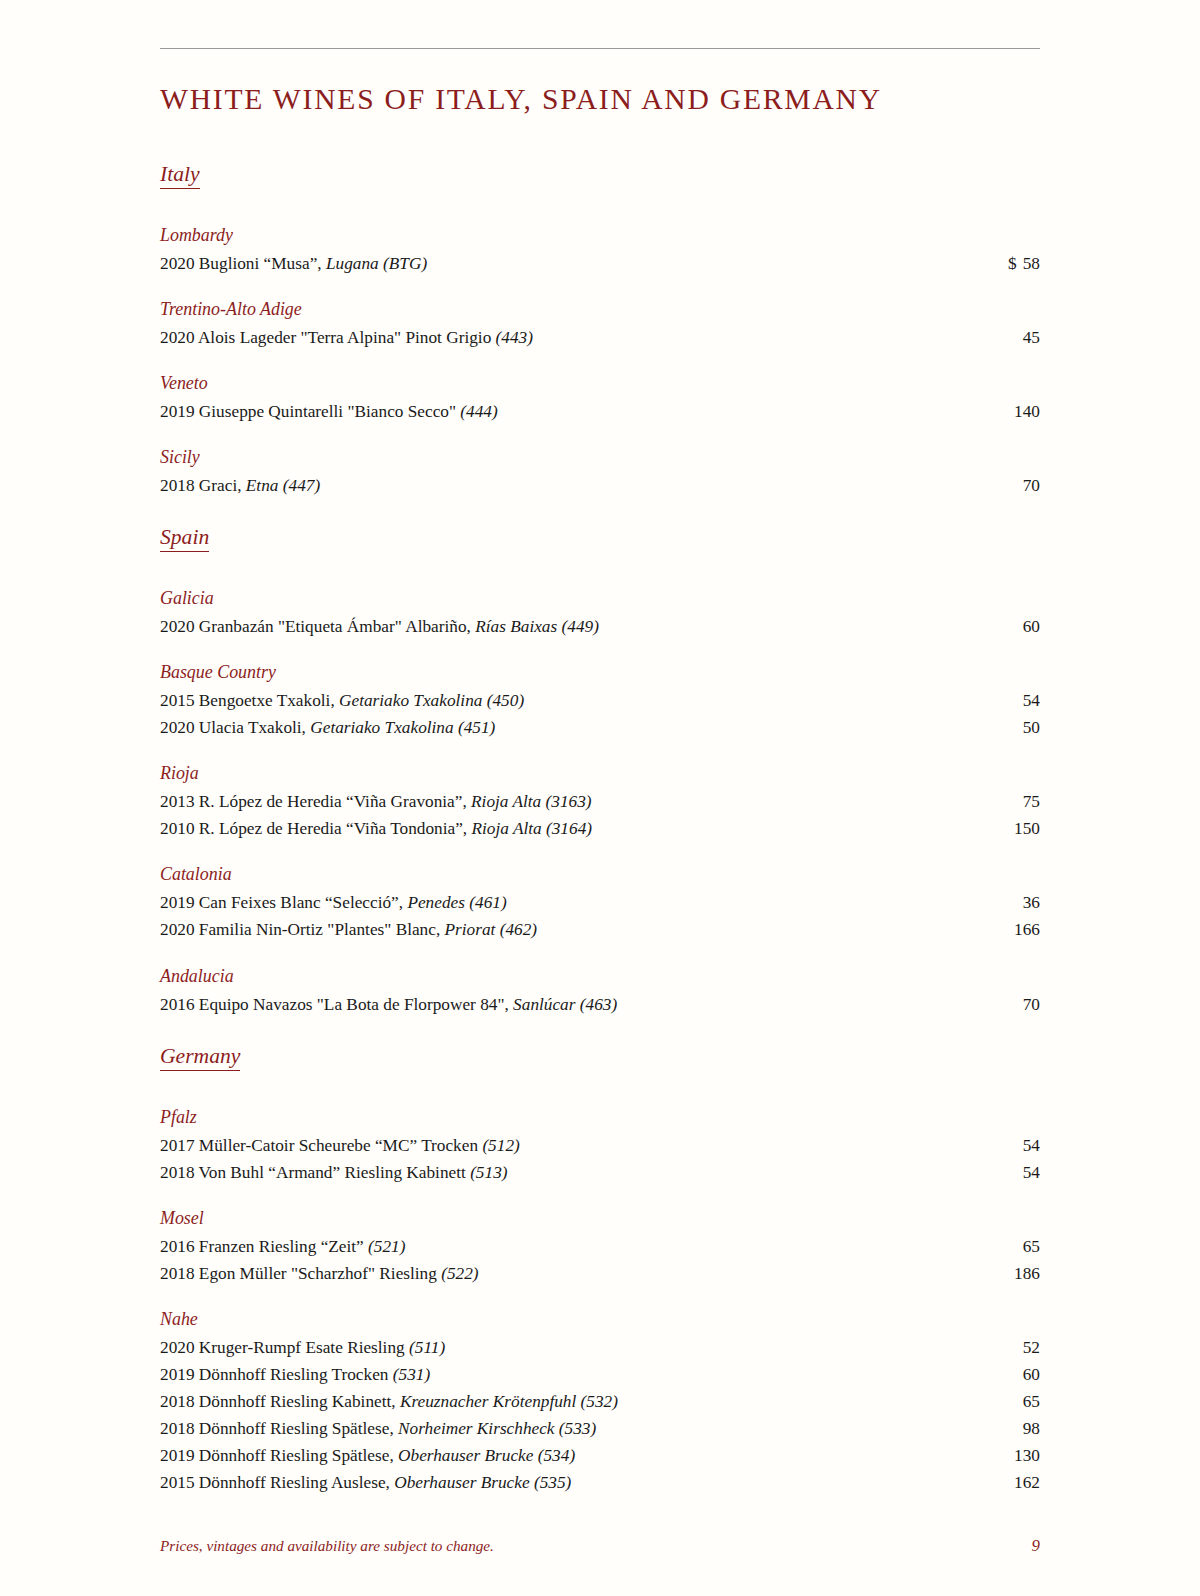White Wines of Italy, Spain and Germany
Italy
Lombardy
| 2020 Buglioni “Musa”, Lugana (BTG) | $ 58 |
Trentino-Alto Adige
| 2020 Alois Lageder "Terra Alpina" Pinot Grigio (443) | 45 |
Veneto
| 2019 Giuseppe Quintarelli "Bianco Secco" (444) | 140 |
Sicily
| 2018 Graci, Etna (447) | 70 |
Spain
Galicia
| 2020 Granbazán "Etiqueta Ámbar" Albariño, Rías Baixas (449) | 60 |
Basque Country
| 2015 Bengoetxe Txakoli, Getariako Txakolina (450) | 54 |
| 2020 Ulacia Txakoli, Getariako Txakolina (451) | 50 |
Rioja
| 2013 R. López de Heredia “Viña Gravonia”, Rioja Alta (3163) | 75 |
| 2010 R. López de Heredia “Viña Tondonia”, Rioja Alta (3164) | 150 |
Catalonia
| 2019 Can Feixes Blanc “Selecció”, Penedes (461) | 36 |
| 2020 Familia Nin-Ortiz "Plantes" Blanc, Priorat (462) | 166 |
Andalucia
| 2016 Equipo Navazos "La Bota de Florpower 84", Sanlúcar (463) | 70 |
Germany
Pfalz
| 2017 Müller-Catoir Scheurebe “MC” Trocken (512) | 54 |
| 2018 Von Buhl “Armand” Riesling Kabinett (513) | 54 |
Mosel
| 2016 Franzen Riesling “Zeit” (521) | 65 |
| 2018 Egon Müller "Scharzhof" Riesling (522) | 186 |
Nahe
| 2020 Kruger-Rumpf Esate Riesling (511) | 52 |
| 2019 Dönnhoff Riesling Trocken (531) | 60 |
| 2018 Dönnhoff Riesling Kabinett, Kreuznacher Krötenpfuhl (532) | 65 |
| 2018 Dönnhoff Riesling Spätlese, Norheimer Kirschheck (533) | 98 |
| 2019 Dönnhoff Riesling Spätlese, Oberhauser Brucke (534) | 130 |
| 2015 Dönnhoff Riesling Auslese, Oberhauser Brucke (535) | 162 |
Prices, vintages and availability are subject to change. 9